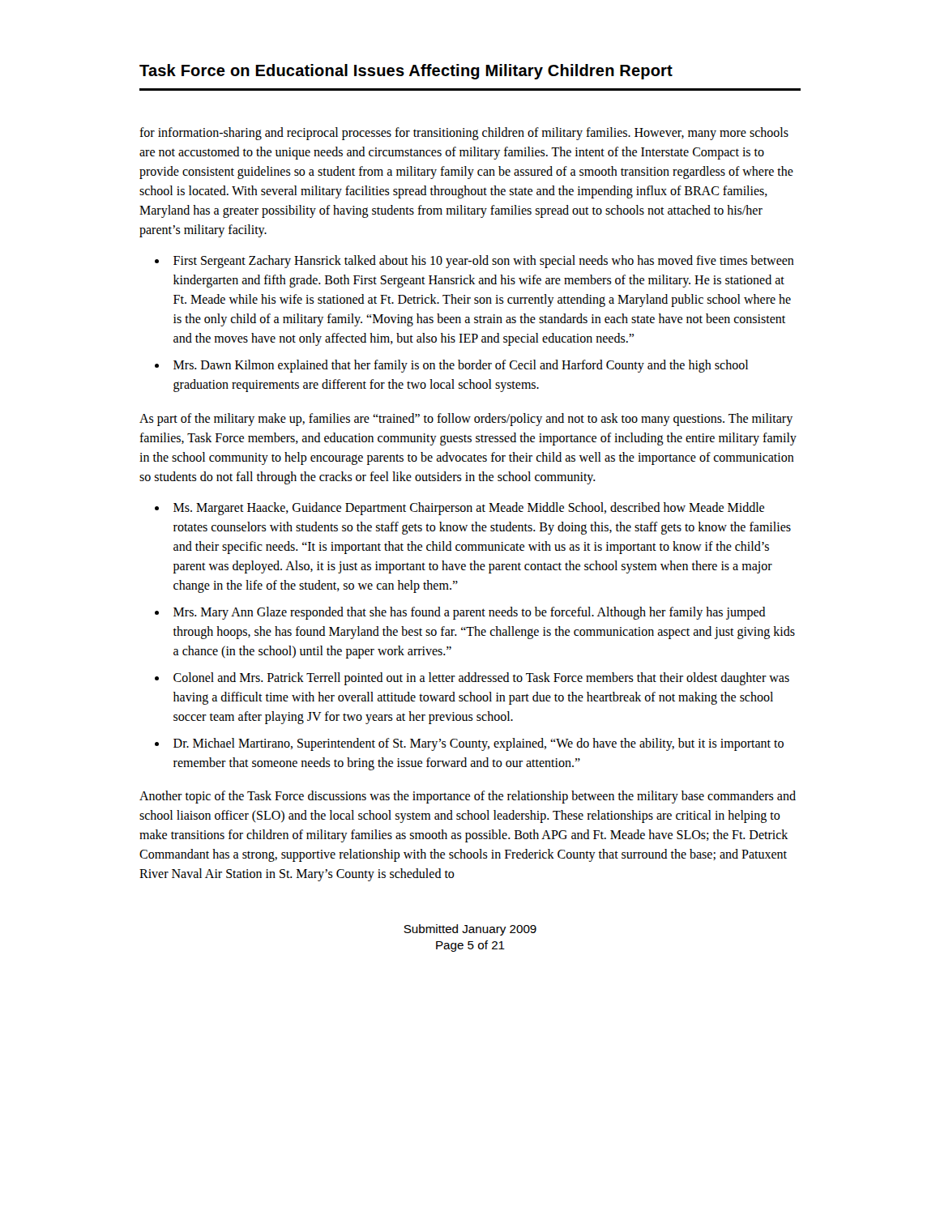Task Force on Educational Issues Affecting Military Children Report
for information-sharing and reciprocal processes for transitioning children of military families. However, many more schools are not accustomed to the unique needs and circumstances of military families. The intent of the Interstate Compact is to provide consistent guidelines so a student from a military family can be assured of a smooth transition regardless of where the school is located. With several military facilities spread throughout the state and the impending influx of BRAC families, Maryland has a greater possibility of having students from military families spread out to schools not attached to his/her parent’s military facility.
First Sergeant Zachary Hansrick talked about his 10 year-old son with special needs who has moved five times between kindergarten and fifth grade. Both First Sergeant Hansrick and his wife are members of the military. He is stationed at Ft. Meade while his wife is stationed at Ft. Detrick. Their son is currently attending a Maryland public school where he is the only child of a military family. “Moving has been a strain as the standards in each state have not been consistent and the moves have not only affected him, but also his IEP and special education needs.”
Mrs. Dawn Kilmon explained that her family is on the border of Cecil and Harford County and the high school graduation requirements are different for the two local school systems.
As part of the military make up, families are “trained” to follow orders/policy and not to ask too many questions. The military families, Task Force members, and education community guests stressed the importance of including the entire military family in the school community to help encourage parents to be advocates for their child as well as the importance of communication so students do not fall through the cracks or feel like outsiders in the school community.
Ms. Margaret Haacke, Guidance Department Chairperson at Meade Middle School, described how Meade Middle rotates counselors with students so the staff gets to know the students. By doing this, the staff gets to know the families and their specific needs. “It is important that the child communicate with us as it is important to know if the child’s parent was deployed. Also, it is just as important to have the parent contact the school system when there is a major change in the life of the student, so we can help them.”
Mrs. Mary Ann Glaze responded that she has found a parent needs to be forceful. Although her family has jumped through hoops, she has found Maryland the best so far. “The challenge is the communication aspect and just giving kids a chance (in the school) until the paper work arrives.”
Colonel and Mrs. Patrick Terrell pointed out in a letter addressed to Task Force members that their oldest daughter was having a difficult time with her overall attitude toward school in part due to the heartbreak of not making the school soccer team after playing JV for two years at her previous school.
Dr. Michael Martirano, Superintendent of St. Mary’s County, explained, “We do have the ability, but it is important to remember that someone needs to bring the issue forward and to our attention.”
Another topic of the Task Force discussions was the importance of the relationship between the military base commanders and school liaison officer (SLO) and the local school system and school leadership. These relationships are critical in helping to make transitions for children of military families as smooth as possible. Both APG and Ft. Meade have SLOs; the Ft. Detrick Commandant has a strong, supportive relationship with the schools in Frederick County that surround the base; and Patuxent River Naval Air Station in St. Mary’s County is scheduled to
Submitted January 2009
Page 5 of 21